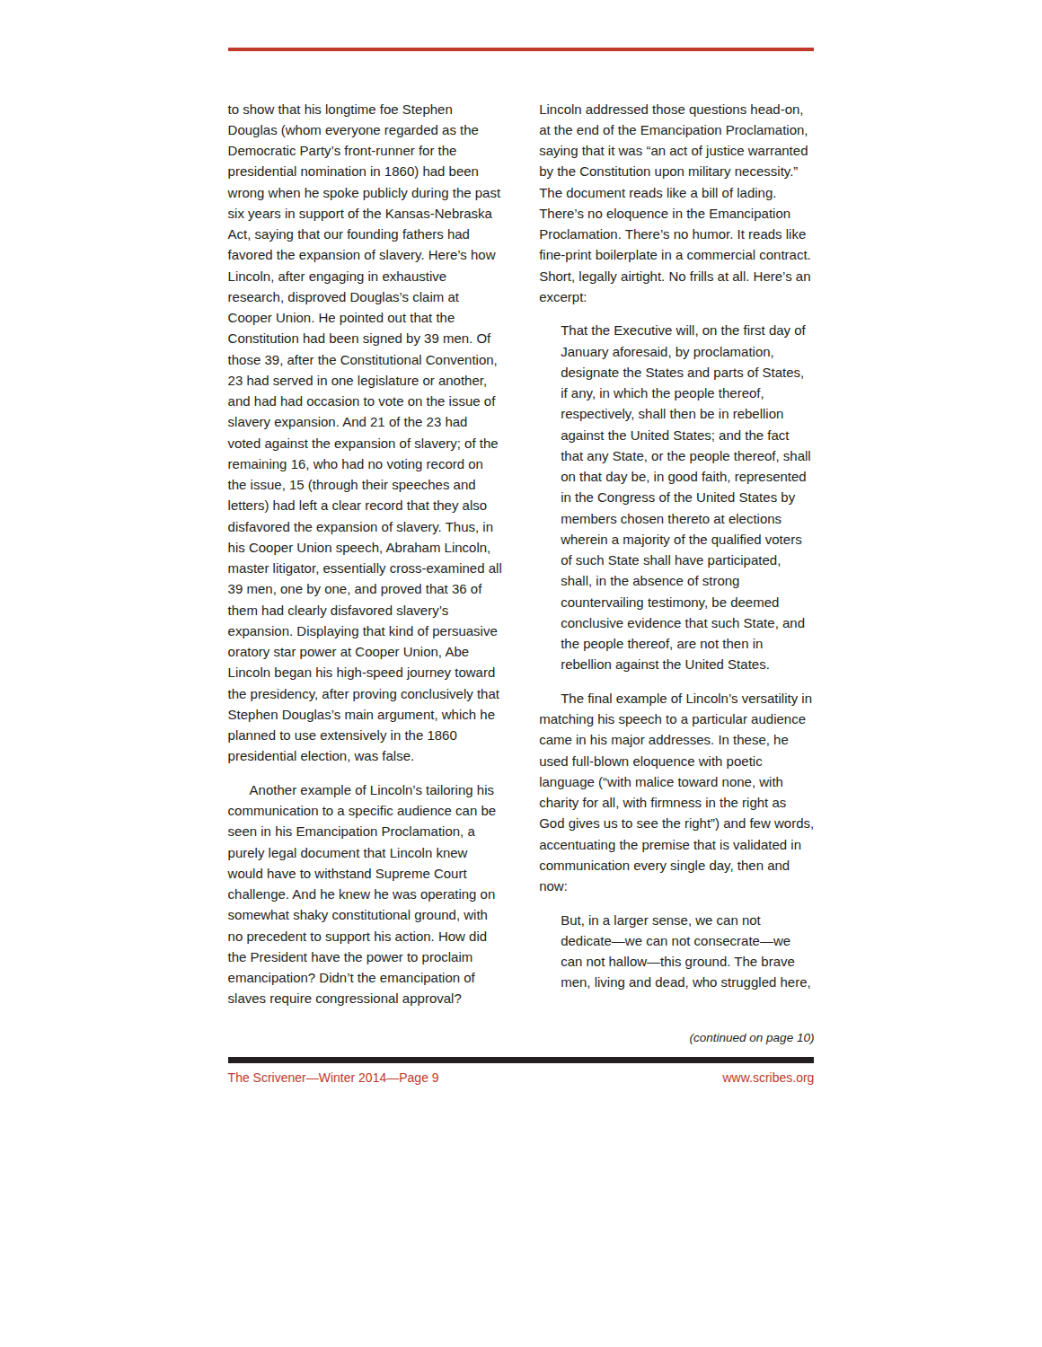to show that his longtime foe Stephen Douglas (whom everyone regarded as the Democratic Party’s front-runner for the presidential nomination in 1860) had been wrong when he spoke publicly during the past six years in support of the Kansas-Nebraska Act, saying that our founding fathers had favored the expansion of slavery. Here’s how Lincoln, after engaging in exhaustive research, disproved Douglas’s claim at Cooper Union. He pointed out that the Constitution had been signed by 39 men. Of those 39, after the Constitutional Convention, 23 had served in one legislature or another, and had had occasion to vote on the issue of slavery expansion. And 21 of the 23 had voted against the expansion of slavery; of the remaining 16, who had no voting record on the issue, 15 (through their speeches and letters) had left a clear record that they also disfavored the expansion of slavery. Thus, in his Cooper Union speech, Abraham Lincoln, master litigator, essentially cross-examined all 39 men, one by one, and proved that 36 of them had clearly disfavored slavery’s expansion. Displaying that kind of persuasive oratory star power at Cooper Union, Abe Lincoln began his high-speed journey toward the presidency, after proving conclusively that Stephen Douglas’s main argument, which he planned to use extensively in the 1860 presidential election, was false.
Another example of Lincoln’s tailoring his communication to a specific audience can be seen in his Emancipation Proclamation, a purely legal document that Lincoln knew would have to withstand Supreme Court challenge. And he knew he was operating on somewhat shaky constitutional ground, with no precedent to support his action. How did the President have the power to proclaim emancipation? Didn’t the emancipation of slaves require congressional approval?
Lincoln addressed those questions head-on, at the end of the Emancipation Proclamation, saying that it was “an act of justice warranted by the Constitution upon military necessity.” The document reads like a bill of lading. There’s no eloquence in the Emancipation Proclamation. There’s no humor. It reads like fine-print boilerplate in a commercial contract. Short, legally airtight. No frills at all. Here’s an excerpt:
That the Executive will, on the first day of January aforesaid, by proclamation, designate the States and parts of States, if any, in which the people thereof, respectively, shall then be in rebellion against the United States; and the fact that any State, or the people thereof, shall on that day be, in good faith, represented in the Congress of the United States by members chosen thereto at elections wherein a majority of the qualified voters of such State shall have participated, shall, in the absence of strong countervailing testimony, be deemed conclusive evidence that such State, and the people thereof, are not then in rebellion against the United States.
The final example of Lincoln’s versatility in matching his speech to a particular audience came in his major addresses. In these, he used full-blown eloquence with poetic language (“with malice toward none, with charity for all, with firmness in the right as God gives us to see the right”) and few words, accentuating the premise that is validated in communication every single day, then and now:
But, in a larger sense, we can not dedicate—we can not consecrate—we can not hallow—this ground. The brave men, living and dead, who struggled here,
(continued on page 10)
The Scrivener—Winter 2014—Page 9 www.scribes.org